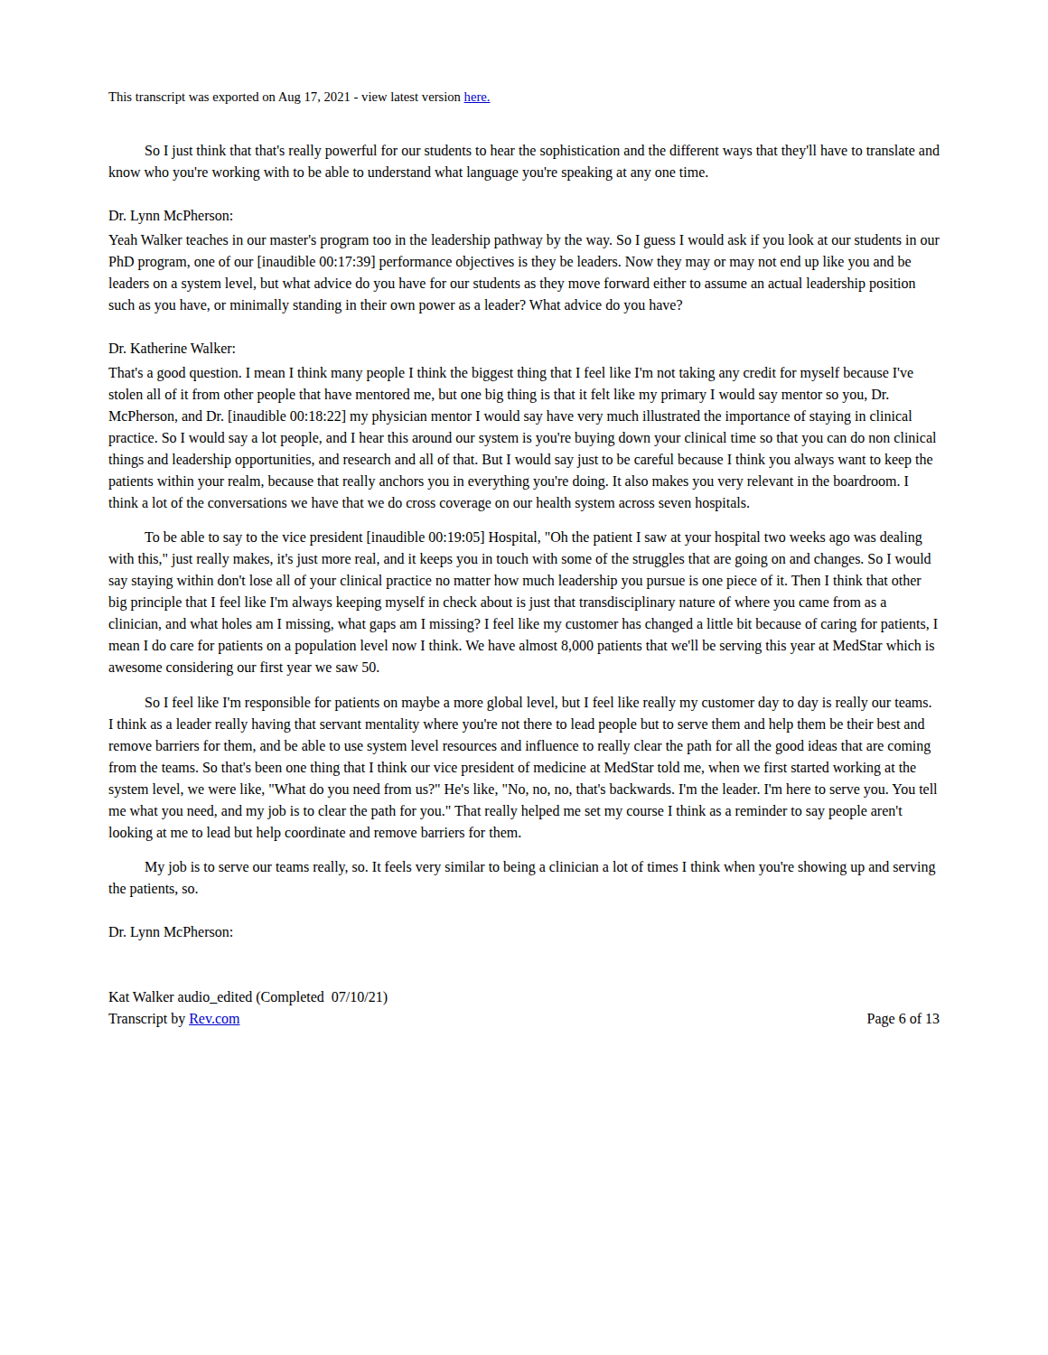This transcript was exported on Aug 17, 2021 - view latest version here.
So I just think that that's really powerful for our students to hear the sophistication and the different ways that they'll have to translate and know who you're working with to be able to understand what language you're speaking at any one time.
Dr. Lynn McPherson:
Yeah Walker teaches in our master's program too in the leadership pathway by the way. So I guess I would ask if you look at our students in our PhD program, one of our [inaudible 00:17:39] performance objectives is they be leaders. Now they may or may not end up like you and be leaders on a system level, but what advice do you have for our students as they move forward either to assume an actual leadership position such as you have, or minimally standing in their own power as a leader? What advice do you have?
Dr. Katherine Walker:
That's a good question. I mean I think many people I think the biggest thing that I feel like I'm not taking any credit for myself because I've stolen all of it from other people that have mentored me, but one big thing is that it felt like my primary I would say mentor so you, Dr. McPherson, and Dr. [inaudible 00:18:22] my physician mentor I would say have very much illustrated the importance of staying in clinical practice. So I would say a lot people, and I hear this around our system is you're buying down your clinical time so that you can do non clinical things and leadership opportunities, and research and all of that. But I would say just to be careful because I think you always want to keep the patients within your realm, because that really anchors you in everything you're doing. It also makes you very relevant in the boardroom. I think a lot of the conversations we have that we do cross coverage on our health system across seven hospitals.
To be able to say to the vice president [inaudible 00:19:05] Hospital, "Oh the patient I saw at your hospital two weeks ago was dealing with this," just really makes, it's just more real, and it keeps you in touch with some of the struggles that are going on and changes. So I would say staying within don't lose all of your clinical practice no matter how much leadership you pursue is one piece of it. Then I think that other big principle that I feel like I'm always keeping myself in check about is just that transdisciplinary nature of where you came from as a clinician, and what holes am I missing, what gaps am I missing? I feel like my customer has changed a little bit because of caring for patients, I mean I do care for patients on a population level now I think. We have almost 8,000 patients that we'll be serving this year at MedStar which is awesome considering our first year we saw 50.
So I feel like I'm responsible for patients on maybe a more global level, but I feel like really my customer day to day is really our teams. I think as a leader really having that servant mentality where you're not there to lead people but to serve them and help them be their best and remove barriers for them, and be able to use system level resources and influence to really clear the path for all the good ideas that are coming from the teams. So that's been one thing that I think our vice president of medicine at MedStar told me, when we first started working at the system level, we were like, "What do you need from us?" He's like, "No, no, no, that's backwards. I'm the leader. I'm here to serve you. You tell me what you need, and my job is to clear the path for you." That really helped me set my course I think as a reminder to say people aren't looking at me to lead but help coordinate and remove barriers for them.
My job is to serve our teams really, so. It feels very similar to being a clinician a lot of times I think when you're showing up and serving the patients, so.
Dr. Lynn McPherson:
Kat Walker audio_edited (Completed 07/10/21)
Transcript by Rev.com
Page 6 of 13